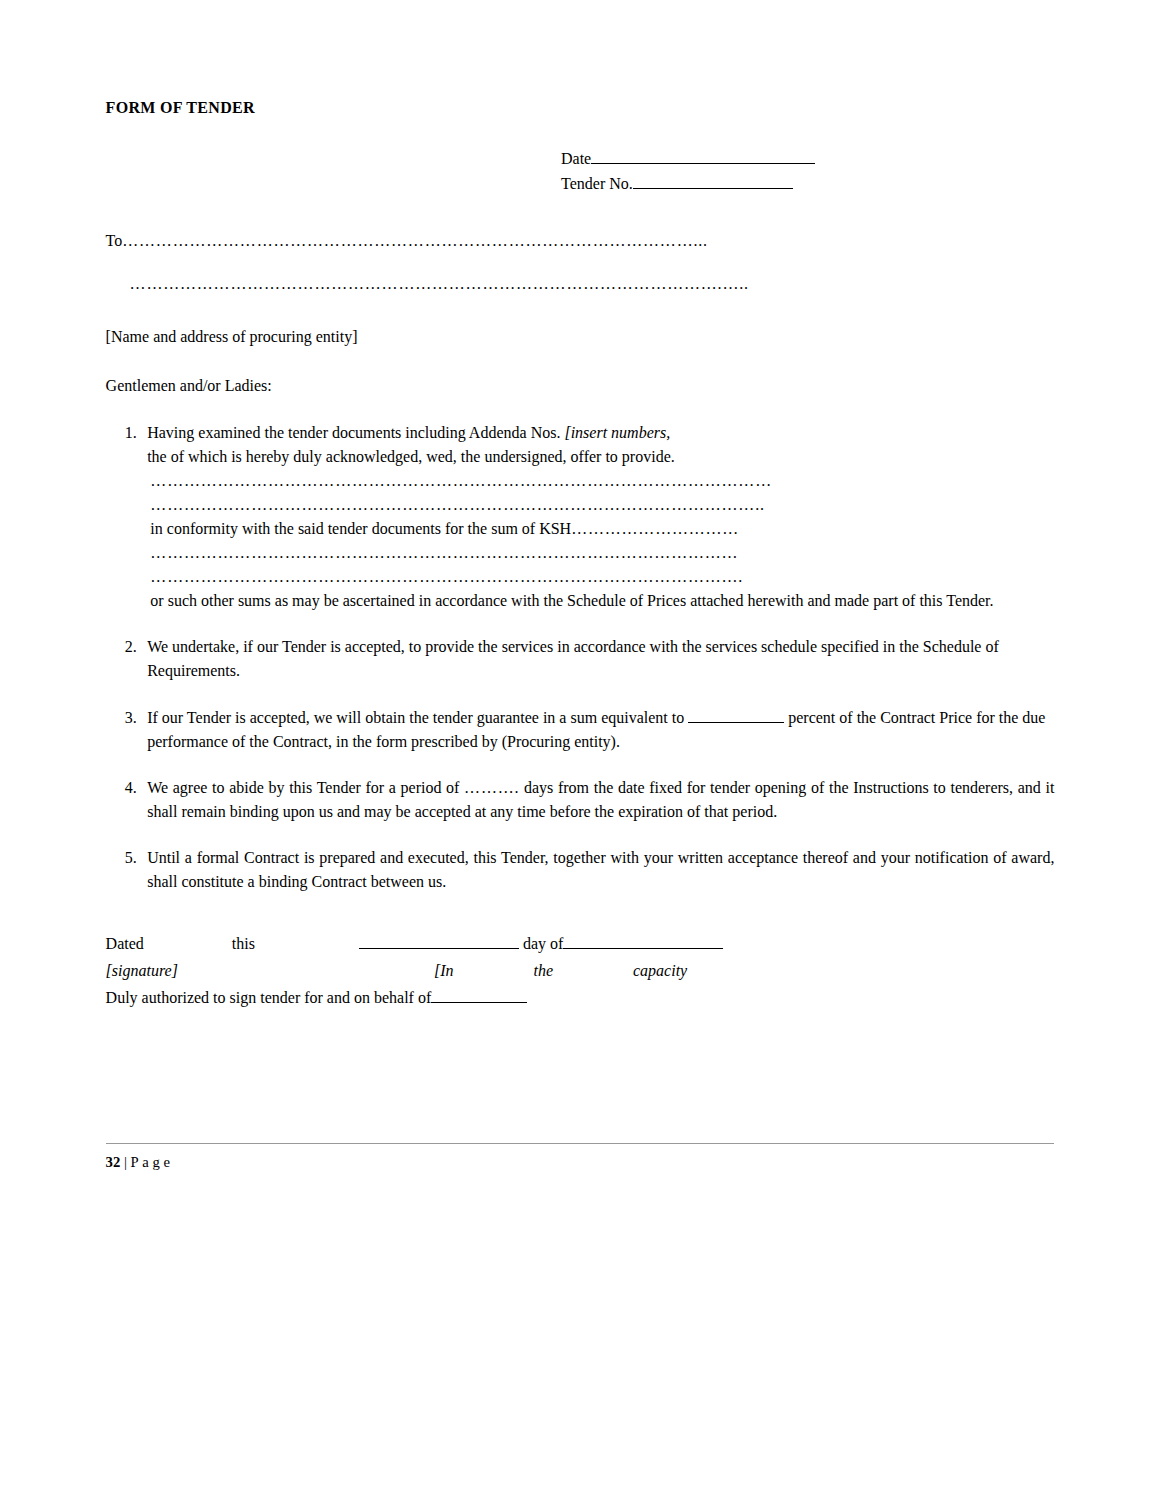FORM OF TENDER
Date
Tender No.
To…………………………………………………………………………………………...
…………………………………………………………………………………………….…..
[Name and address of procuring entity]
Gentlemen and/or Ladies:
Having examined the tender documents including Addenda Nos. [insert numbers,
the of which is hereby duly acknowledged, wed, the undersigned, offer to provide.
…………………………………………………………………………………………………
………………………………………………………………………………………………..
in conformity with the said tender documents for the sum of KSH…………………………
……………………………………………………………………………………………
…………………………………………………………………………………………….
or such other sums as may be ascertained in accordance with the Schedule of Prices attached herewith and made part of this Tender.
We undertake, if our Tender is accepted, to provide the services in accordance with the services schedule specified in the Schedule of Requirements.
If our Tender is accepted, we will obtain the tender guarantee in a sum equivalent to percent of the Contract Price for the due performance of the Contract, in the form prescribed by (Procuring entity).
We agree to abide by this Tender for a period of ………. days from the date fixed for tender opening of the Instructions to tenderers, and it shall remain binding upon us and may be accepted at any time before the expiration of that period.
Until a formal Contract is prepared and executed, this Tender, together with your written acceptance thereof and your notification of award, shall constitute a binding Contract between us.
Dated this day of
[signature] [In the capacity
Duly authorized to sign tender for and on behalf of
32 | Page